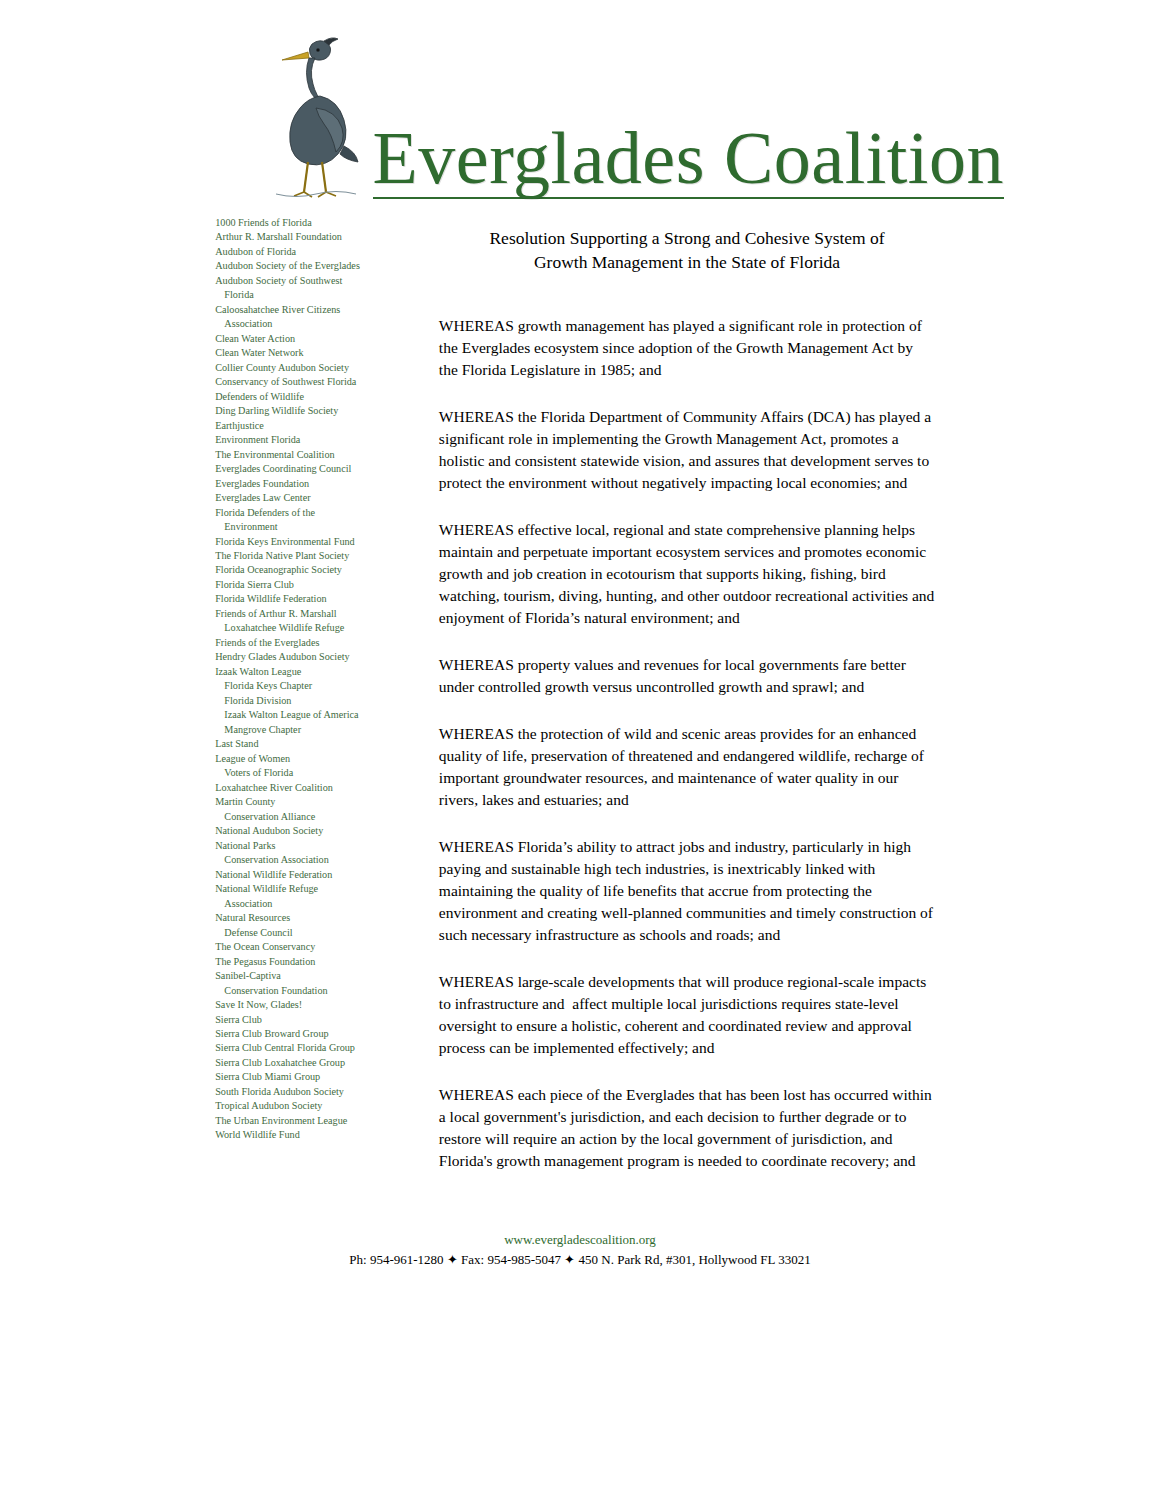Everglades Coalition
1000 Friends of Florida
Arthur R. Marshall Foundation
Audubon of Florida
Audubon Society of the Everglades
Audubon Society of Southwest
Florida
Caloosahatchee River Citizens
Association
Clean Water Action
Clean Water Network
Collier County Audubon Society
Conservancy of Southwest Florida
Defenders of Wildlife
Ding Darling Wildlife Society
Earthjustice
Environment Florida
The Environmental Coalition
Everglades Coordinating Council
Everglades Foundation
Everglades Law Center
Florida Defenders of the
Environment
Florida Keys Environmental Fund
The Florida Native Plant Society
Florida Oceanographic Society
Florida Sierra Club
Florida Wildlife Federation
Friends of Arthur R. Marshall
Loxahatchee Wildlife Refuge
Friends of the Everglades
Hendry Glades Audubon Society
Izaak Walton League
Florida Keys Chapter
Florida Division
Izaak Walton League of America
Mangrove Chapter
Last Stand
League of Women
Voters of Florida
Loxahatchee River Coalition
Martin County
Conservation Alliance
National Audubon Society
National Parks
Conservation Association
National Wildlife Federation
National Wildlife Refuge
Association
Natural Resources
Defense Council
The Ocean Conservancy
The Pegasus Foundation
Sanibel-Captiva
Conservation Foundation
Save It Now, Glades!
Sierra Club
Sierra Club Broward Group
Sierra Club Central Florida Group
Sierra Club Loxahatchee Group
Sierra Club Miami Group
South Florida Audubon Society
Tropical Audubon Society
The Urban Environment League
World Wildlife Fund
Resolution Supporting a Strong and Cohesive System of
Growth Management in the State of Florida
WHEREAS growth management has played a significant role in protection of the Everglades ecosystem since adoption of the Growth Management Act by the Florida Legislature in 1985; and
WHEREAS the Florida Department of Community Affairs (DCA) has played a significant role in implementing the Growth Management Act, promotes a holistic and consistent statewide vision, and assures that development serves to protect the environment without negatively impacting local economies; and
WHEREAS effective local, regional and state comprehensive planning helps maintain and perpetuate important ecosystem services and promotes economic growth and job creation in ecotourism that supports hiking, fishing, bird watching, tourism, diving, hunting, and other outdoor recreational activities and enjoyment of Florida’s natural environment; and
WHEREAS property values and revenues for local governments fare better under controlled growth versus uncontrolled growth and sprawl; and
WHEREAS the protection of wild and scenic areas provides for an enhanced quality of life, preservation of threatened and endangered wildlife, recharge of important groundwater resources, and maintenance of water quality in our rivers, lakes and estuaries; and
WHEREAS Florida’s ability to attract jobs and industry, particularly in high paying and sustainable high tech industries, is inextricably linked with maintaining the quality of life benefits that accrue from protecting the environment and creating well-planned communities and timely construction of such necessary infrastructure as schools and roads; and
WHEREAS large-scale developments that will produce regional-scale impacts to infrastructure and affect multiple local jurisdictions requires state-level oversight to ensure a holistic, coherent and coordinated review and approval process can be implemented effectively; and
WHEREAS each piece of the Everglades that has been lost has occurred within a local government's jurisdiction, and each decision to further degrade or to restore will require an action by the local government of jurisdiction, and Florida's growth management program is needed to coordinate recovery; and
www.evergladescoalition.org
Ph: 954-961-1280 ✦ Fax: 954-985-5047 ✦ 450 N. Park Rd, #301, Hollywood FL 33021